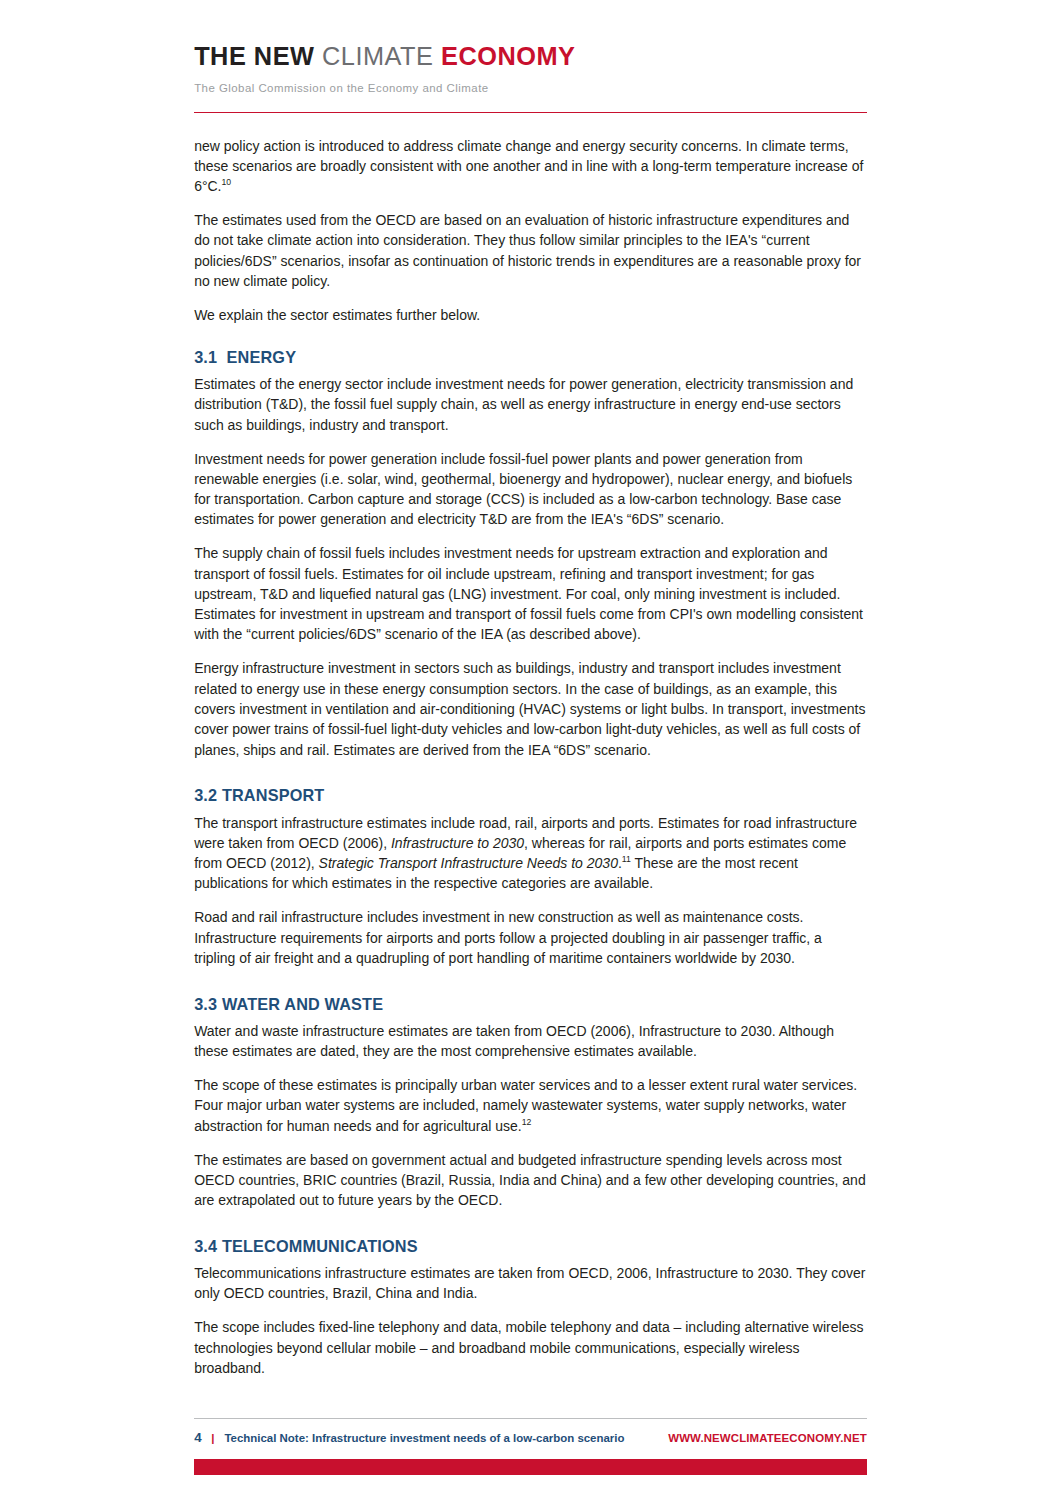THE NEW CLIMATE ECONOMY
The Global Commission on the Economy and Climate
new policy action is introduced to address climate change and energy security concerns. In climate terms, these scenarios are broadly consistent with one another and in line with a long-term temperature increase of 6°C.10
The estimates used from the OECD are based on an evaluation of historic infrastructure expenditures and do not take climate action into consideration. They thus follow similar principles to the IEA's “current policies/6DS” scenarios, insofar as continuation of historic trends in expenditures are a reasonable proxy for no new climate policy.
We explain the sector estimates further below.
3.1 ENERGY
Estimates of the energy sector include investment needs for power generation, electricity transmission and distribution (T&D), the fossil fuel supply chain, as well as energy infrastructure in energy end-use sectors such as buildings, industry and transport.
Investment needs for power generation include fossil-fuel power plants and power generation from renewable energies (i.e. solar, wind, geothermal, bioenergy and hydropower), nuclear energy, and biofuels for transportation. Carbon capture and storage (CCS) is included as a low-carbon technology. Base case estimates for power generation and electricity T&D are from the IEA's “6DS” scenario.
The supply chain of fossil fuels includes investment needs for upstream extraction and exploration and transport of fossil fuels. Estimates for oil include upstream, refining and transport investment; for gas upstream, T&D and liquefied natural gas (LNG) investment. For coal, only mining investment is included. Estimates for investment in upstream and transport of fossil fuels come from CPI's own modelling consistent with the “current policies/6DS” scenario of the IEA (as described above).
Energy infrastructure investment in sectors such as buildings, industry and transport includes investment related to energy use in these energy consumption sectors. In the case of buildings, as an example, this covers investment in ventilation and air-conditioning (HVAC) systems or light bulbs. In transport, investments cover power trains of fossil-fuel light-duty vehicles and low-carbon light-duty vehicles, as well as full costs of planes, ships and rail. Estimates are derived from the IEA “6DS” scenario.
3.2 TRANSPORT
The transport infrastructure estimates include road, rail, airports and ports. Estimates for road infrastructure were taken from OECD (2006), Infrastructure to 2030, whereas for rail, airports and ports estimates come from OECD (2012), Strategic Transport Infrastructure Needs to 2030.11 These are the most recent publications for which estimates in the respective categories are available.
Road and rail infrastructure includes investment in new construction as well as maintenance costs. Infrastructure requirements for airports and ports follow a projected doubling in air passenger traffic, a tripling of air freight and a quadrupling of port handling of maritime containers worldwide by 2030.
3.3 WATER AND WASTE
Water and waste infrastructure estimates are taken from OECD (2006), Infrastructure to 2030. Although these estimates are dated, they are the most comprehensive estimates available.
The scope of these estimates is principally urban water services and to a lesser extent rural water services. Four major urban water systems are included, namely wastewater systems, water supply networks, water abstraction for human needs and for agricultural use.12
The estimates are based on government actual and budgeted infrastructure spending levels across most OECD countries, BRIC countries (Brazil, Russia, India and China) and a few other developing countries, and are extrapolated out to future years by the OECD.
3.4 TELECOMMUNICATIONS
Telecommunications infrastructure estimates are taken from OECD, 2006, Infrastructure to 2030. They cover only OECD countries, Brazil, China and India.
The scope includes fixed-line telephony and data, mobile telephony and data – including alternative wireless technologies beyond cellular mobile – and broadband mobile communications, especially wireless broadband.
4 | Technical Note: Infrastructure investment needs of a low-carbon scenario
WWW.NEWCLIMATEECONOMY.NET